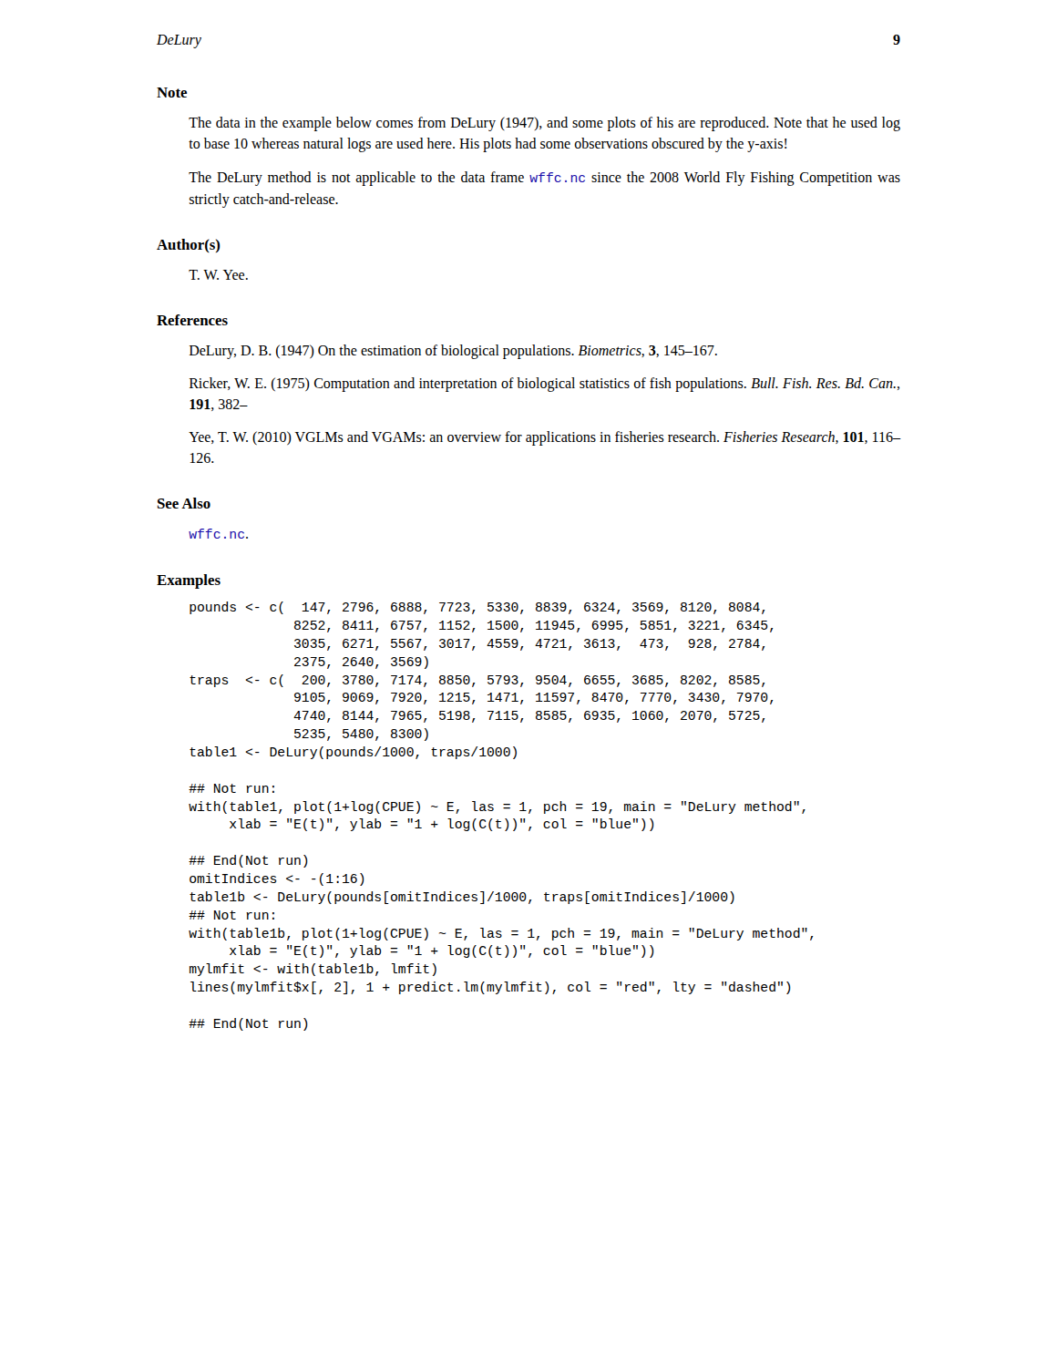DeLury 9
Note
The data in the example below comes from DeLury (1947), and some plots of his are reproduced. Note that he used log to base 10 whereas natural logs are used here. His plots had some observations obscured by the y-axis!
The DeLury method is not applicable to the data frame wffc.nc since the 2008 World Fly Fishing Competition was strictly catch-and-release.
Author(s)
T. W. Yee.
References
DeLury, D. B. (1947) On the estimation of biological populations. Biometrics, 3, 145–167.
Ricker, W. E. (1975) Computation and interpretation of biological statistics of fish populations. Bull. Fish. Res. Bd. Can., 191, 382–
Yee, T. W. (2010) VGLMs and VGAMs: an overview for applications in fisheries research. Fisheries Research, 101, 116–126.
See Also
wffc.nc.
Examples
pounds <- c(  147, 2796, 6888, 7723, 5330, 8839, 6324, 3569, 8120, 8084,
             8252, 8411, 6757, 1152, 1500, 11945, 6995, 5851, 3221, 6345,
             3035, 6271, 5567, 3017, 4559, 4721, 3613,  473,  928, 2784,
             2375, 2640, 3569)
traps  <- c(  200, 3780, 7174, 8850, 5793, 9504, 6655, 3685, 8202, 8585,
             9105, 9069, 7920, 1215, 1471, 11597, 8470, 7770, 3430, 7970,
             4740, 8144, 7965, 5198, 7115, 8585, 6935, 1060, 2070, 5725,
             5235, 5480, 8300)
table1 <- DeLury(pounds/1000, traps/1000)

## Not run:
with(table1, plot(1+log(CPUE) ~ E, las = 1, pch = 19, main = "DeLury method",
     xlab = "E(t)", ylab = "1 + log(C(t))", col = "blue"))

## End(Not run)
omitIndices <- -(1:16)
table1b <- DeLury(pounds[omitIndices]/1000, traps[omitIndices]/1000)
## Not run:
with(table1b, plot(1+log(CPUE) ~ E, las = 1, pch = 19, main = "DeLury method",
     xlab = "E(t)", ylab = "1 + log(C(t))", col = "blue"))
mylmfit <- with(table1b, lmfit)
lines(mylmfit$x[, 2], 1 + predict.lm(mylmfit), col = "red", lty = "dashed")

## End(Not run)